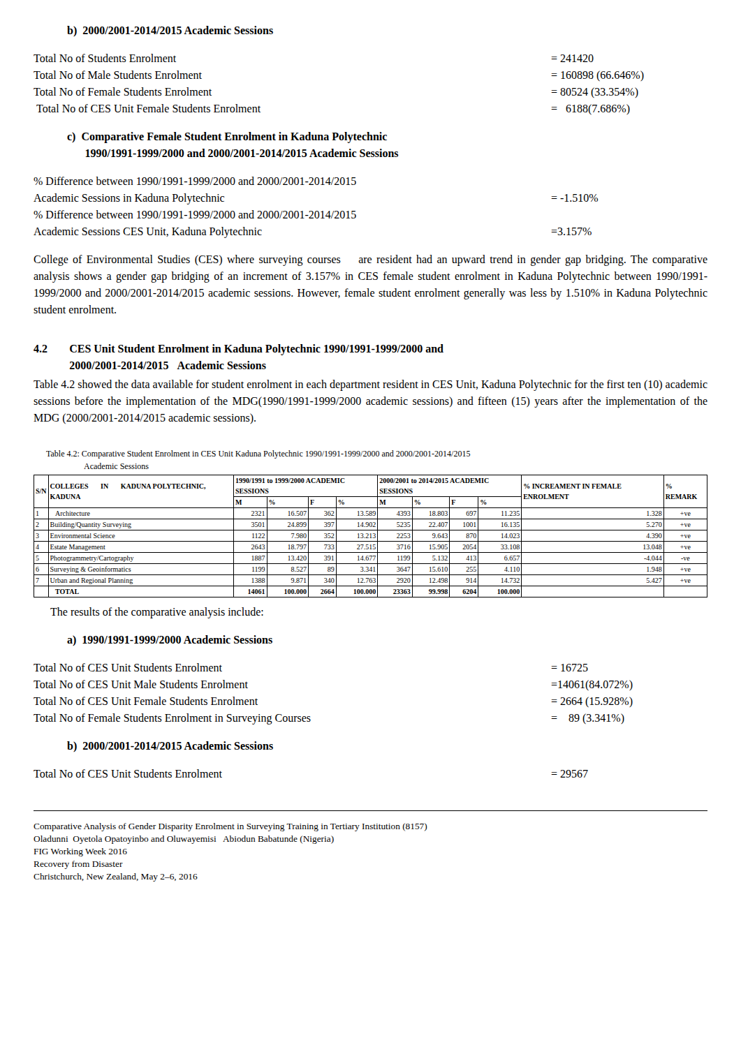b) 2000/2001-2014/2015 Academic Sessions
Total No of Students Enrolment= 241420
Total No of Male Students Enrolment= 160898 (66.646%)
Total No of Female Students Enrolment= 80524 (33.354%)
Total No of CES Unit Female Students Enrolment= 6188(7.686%)
c) Comparative Female Student Enrolment in Kaduna Polytechnic
1990/1991-1999/2000 and 2000/2001-2014/2015 Academic Sessions
% Difference between 1990/1991-1999/2000 and 2000/2001-2014/2015
Academic Sessions in Kaduna Polytechnic= -1.510%
% Difference between 1990/1991-1999/2000 and 2000/2001-2014/2015
Academic Sessions CES Unit, Kaduna Polytechnic=3.157%
College of Environmental Studies (CES) where surveying courses are resident had an upward trend in gender gap bridging. The comparative analysis shows a gender gap bridging of an increment of 3.157% in CES female student enrolment in Kaduna Polytechnic between 1990/1991-1999/2000 and 2000/2001-2014/2015 academic sessions. However, female student enrolment generally was less by 1.510% in Kaduna Polytechnic student enrolment.
4.2 CES Unit Student Enrolment in Kaduna Polytechnic 1990/1991-1999/2000 and
2000/2001-2014/2015 Academic Sessions
Table 4.2 showed the data available for student enrolment in each department resident in CES Unit, Kaduna Polytechnic for the first ten (10) academic sessions before the implementation of the MDG(1990/1991-1999/2000 academic sessions) and fifteen (15) years after the implementation of the MDG (2000/2001-2014/2015 academic sessions).
Table 4.2: Comparative Student Enrolment in CES Unit Kaduna Polytechnic 1990/1991-1999/2000 and 2000/2001-2014/2015
Academic Sessions
| S/N | COLLEGES IN KADUNA POLYTECHNIC, KADUNA | 1990/1991 to 1999/2000 ACADEMIC SESSIONS | 2000/2001 to 2014/2015 ACADEMIC SESSIONS | % INCREAMENT IN FEMALE ENROLMENT | % REMARK |
| --- | --- | --- | --- | --- | --- |
| M | % | F | % | M | % | F | % |
| 1 | Architecture | 2321 | 16.507 | 362 | 13.589 | 4393 | 18.803 | 697 | 11.235 | 1.328 | +ve |
| 2 | Building/Quantity Surveying | 3501 | 24.899 | 397 | 14.902 | 5235 | 22.407 | 1001 | 16.135 | 5.270 | +ve |
| 3 | Environmental Science | 1122 | 7.980 | 352 | 13.213 | 2253 | 9.643 | 870 | 14.023 | 4.390 | +ve |
| 4 | Estate Management | 2643 | 18.797 | 733 | 27.515 | 3716 | 15.905 | 2054 | 33.108 | 13.048 | +ve |
| 5 | Photogrammetry/Cartography | 1887 | 13.420 | 391 | 14.677 | 1199 | 5.132 | 413 | 6.657 | -4.044 | -ve |
| 6 | Surveying & Geoinformatics | 1199 | 8.527 | 89 | 3.341 | 3647 | 15.610 | 255 | 4.110 | 1.948 | +ve |
| 7 | Urban and Regional Planning | 1388 | 9.871 | 340 | 12.763 | 2920 | 12.498 | 914 | 14.732 | 5.427 | +ve |
| | TOTAL | 14061 | 100.000 | 2664 | 100.000 | 23363 | 99.998 | 6204 | 100.000 | | |
The results of the comparative analysis include:
a) 1990/1991-1999/2000 Academic Sessions
Total No of CES Unit Students Enrolment= 16725
Total No of CES Unit Male Students Enrolment=14061(84.072%)
Total No of CES Unit Female Students Enrolment= 2664 (15.928%)
Total No of Female Students Enrolment in Surveying Courses= 89 (3.341%)
b) 2000/2001-2014/2015 Academic Sessions
Total No of CES Unit Students Enrolment= 29567
Comparative Analysis of Gender Disparity Enrolment in Surveying Training in Tertiary Institution (8157)
Oladunni Oyetola Opatoyinbo and Oluwayemisi Abiodun Babatunde (Nigeria)
FIG Working Week 2016
Recovery from Disaster
Christchurch, New Zealand, May 2–6, 2016